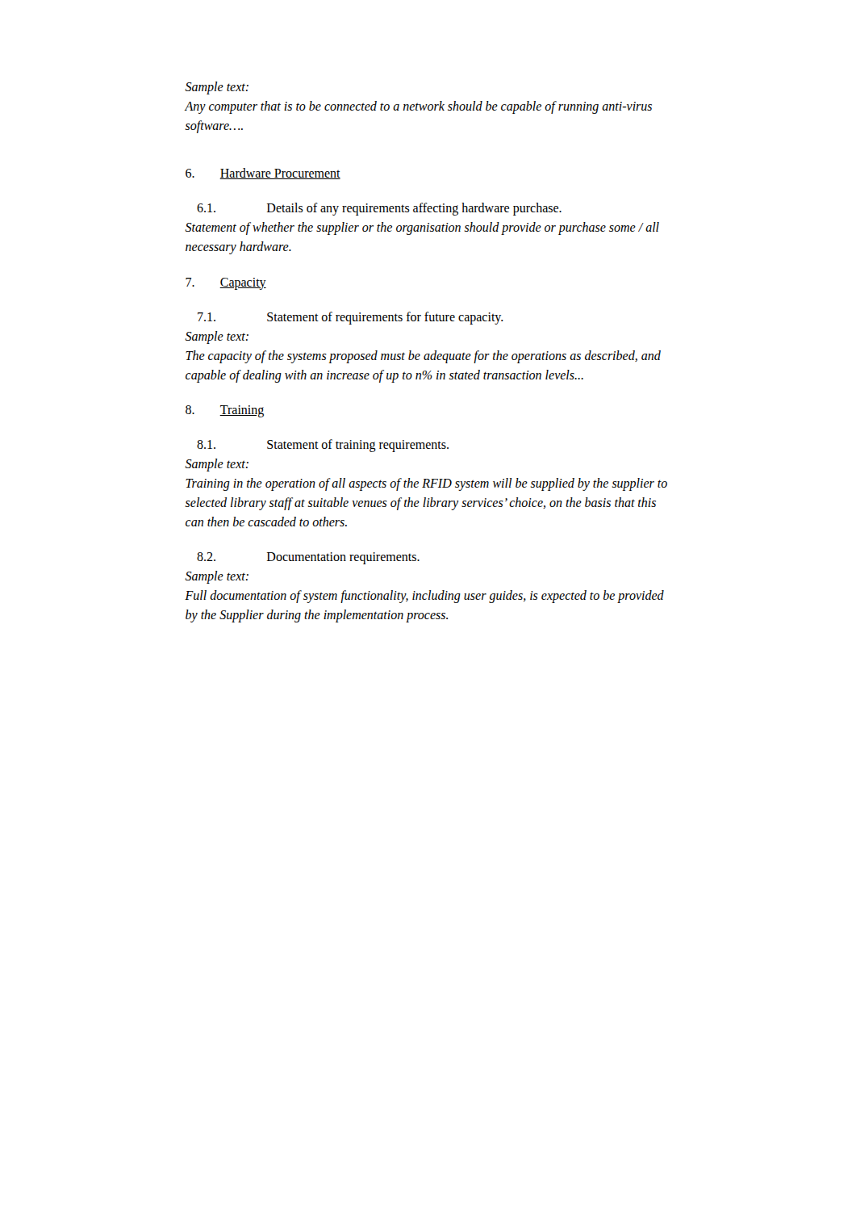Sample text:
Any computer that is to be connected to a network should be capable of running anti-virus software….
6. Hardware Procurement
6.1. Details of any requirements affecting hardware purchase.
Statement of whether the supplier or the organisation should provide or purchase some / all necessary hardware.
7. Capacity
7.1. Statement of requirements for future capacity.
Sample text:
The capacity of the systems proposed must be adequate for the operations as described, and capable of dealing with an increase of up to n% in stated transaction levels...
8. Training
8.1. Statement of training requirements.
Sample text:
Training in the operation of all aspects of the RFID system will be supplied by the supplier to selected library staff at suitable venues of the library services’ choice, on the basis that this can then be cascaded to others.
8.2. Documentation requirements.
Sample text:
Full documentation of system functionality, including user guides, is expected to be provided by the Supplier during the implementation process.